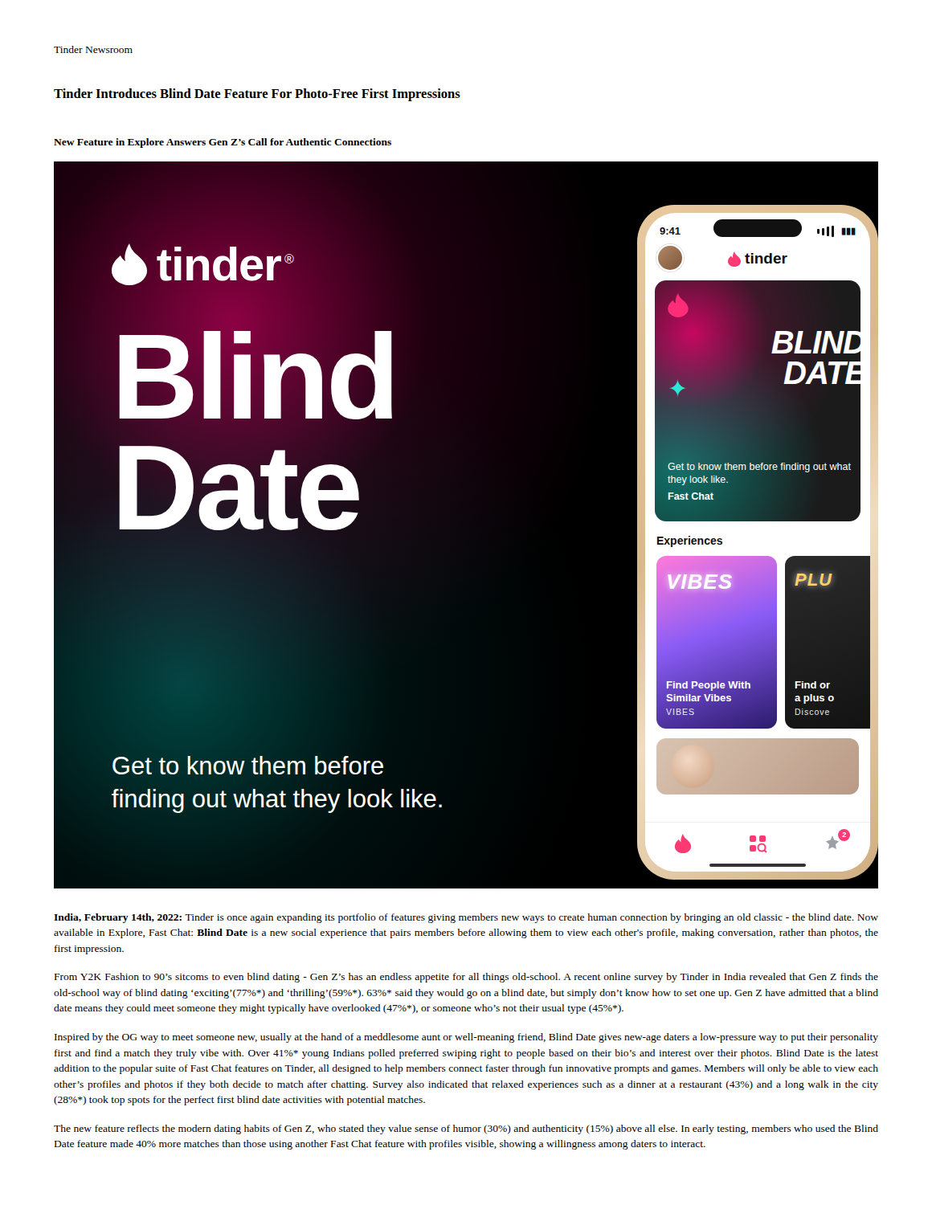Tinder Newsroom
Tinder Introduces Blind Date Feature For Photo-Free First Impressions
New Feature in Explore Answers Gen Z’s Call for Authentic Connections
tinder®
Blind
Date
Get to know them before
finding out what they look like.
9:41 ▮▮▮
tinder
BLIND
DATE
✦
Get to know them before finding out what they look like.
Fast Chat
Experiences
VIBES
Find People With
Similar Vibes
VIBES
PLU
Find or
a plus o
Discove
India, February 14th, 2022: Tinder is once again expanding its portfolio of features giving members new ways to create human connection by bringing an old classic - the blind date. Now available in Explore, Fast Chat: Blind Date is a new social experience that pairs members before allowing them to view each other's profile, making conversation, rather than photos, the first impression.
From Y2K Fashion to 90’s sitcoms to even blind dating - Gen Z’s has an endless appetite for all things old-school. A recent online survey by Tinder in India revealed that Gen Z finds the old-school way of blind dating ‘exciting’(77%*) and ‘thrilling’(59%*). 63%* said they would go on a blind date, but simply don’t know how to set one up. Gen Z have admitted that a blind date means they could meet someone they might typically have overlooked (47%*), or someone who’s not their usual type (45%*).
Inspired by the OG way to meet someone new, usually at the hand of a meddlesome aunt or well-meaning friend, Blind Date gives new-age daters a low-pressure way to put their personality first and find a match they truly vibe with. Over 41%* young Indians polled preferred swiping right to people based on their bio’s and interest over their photos. Blind Date is the latest addition to the popular suite of Fast Chat features on Tinder, all designed to help members connect faster through fun innovative prompts and games. Members will only be able to view each other’s profiles and photos if they both decide to match after chatting. Survey also indicated that relaxed experiences such as a dinner at a restaurant (43%) and a long walk in the city (28%*) took top spots for the perfect first blind date activities with potential matches.
The new feature reflects the modern dating habits of Gen Z, who stated they value sense of humor (30%) and authenticity (15%) above all else. In early testing, members who used the Blind Date feature made 40% more matches than those using another Fast Chat feature with profiles visible, showing a willingness among daters to interact.